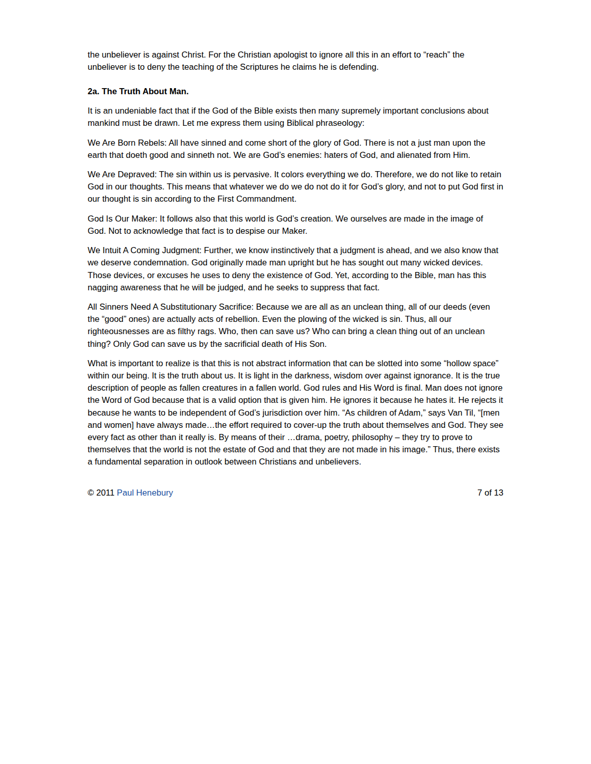the unbeliever is against Christ. For the Christian apologist to ignore all this in an effort to “reach” the unbeliever is to deny the teaching of the Scriptures he claims he is defending.
2a. The Truth About Man.
It is an undeniable fact that if the God of the Bible exists then many supremely important conclusions about mankind must be drawn. Let me express them using Biblical phraseology:
We Are Born Rebels: All have sinned and come short of the glory of God. There is not a just man upon the earth that doeth good and sinneth not. We are God’s enemies: haters of God, and alienated from Him.
We Are Depraved: The sin within us is pervasive. It colors everything we do. Therefore, we do not like to retain God in our thoughts. This means that whatever we do we do not do it for God’s glory, and not to put God first in our thought is sin according to the First Commandment.
God Is Our Maker: It follows also that this world is God’s creation. We ourselves are made in the image of God. Not to acknowledge that fact is to despise our Maker.
We Intuit A Coming Judgment: Further, we know instinctively that a judgment is ahead, and we also know that we deserve condemnation. God originally made man upright but he has sought out many wicked devices. Those devices, or excuses he uses to deny the existence of God. Yet, according to the Bible, man has this nagging awareness that he will be judged, and he seeks to suppress that fact.
All Sinners Need A Substitutionary Sacrifice: Because we are all as an unclean thing, all of our deeds (even the “good” ones) are actually acts of rebellion. Even the plowing of the wicked is sin. Thus, all our righteousnesses are as filthy rags. Who, then can save us? Who can bring a clean thing out of an unclean thing? Only God can save us by the sacrificial death of His Son.
What is important to realize is that this is not abstract information that can be slotted into some “hollow space” within our being. It is the truth about us. It is light in the darkness, wisdom over against ignorance. It is the true description of people as fallen creatures in a fallen world. God rules and His Word is final. Man does not ignore the Word of God because that is a valid option that is given him. He ignores it because he hates it. He rejects it because he wants to be independent of God’s jurisdiction over him. “As children of Adam,” says Van Til, “[men and women] have always made…the effort required to cover-up the truth about themselves and God. They see every fact as other than it really is. By means of their …drama, poetry, philosophy – they try to prove to themselves that the world is not the estate of God and that they are not made in his image.” Thus, there exists a fundamental separation in outlook between Christians and unbelievers.
© 2011 Paul Henebury 7 of 13